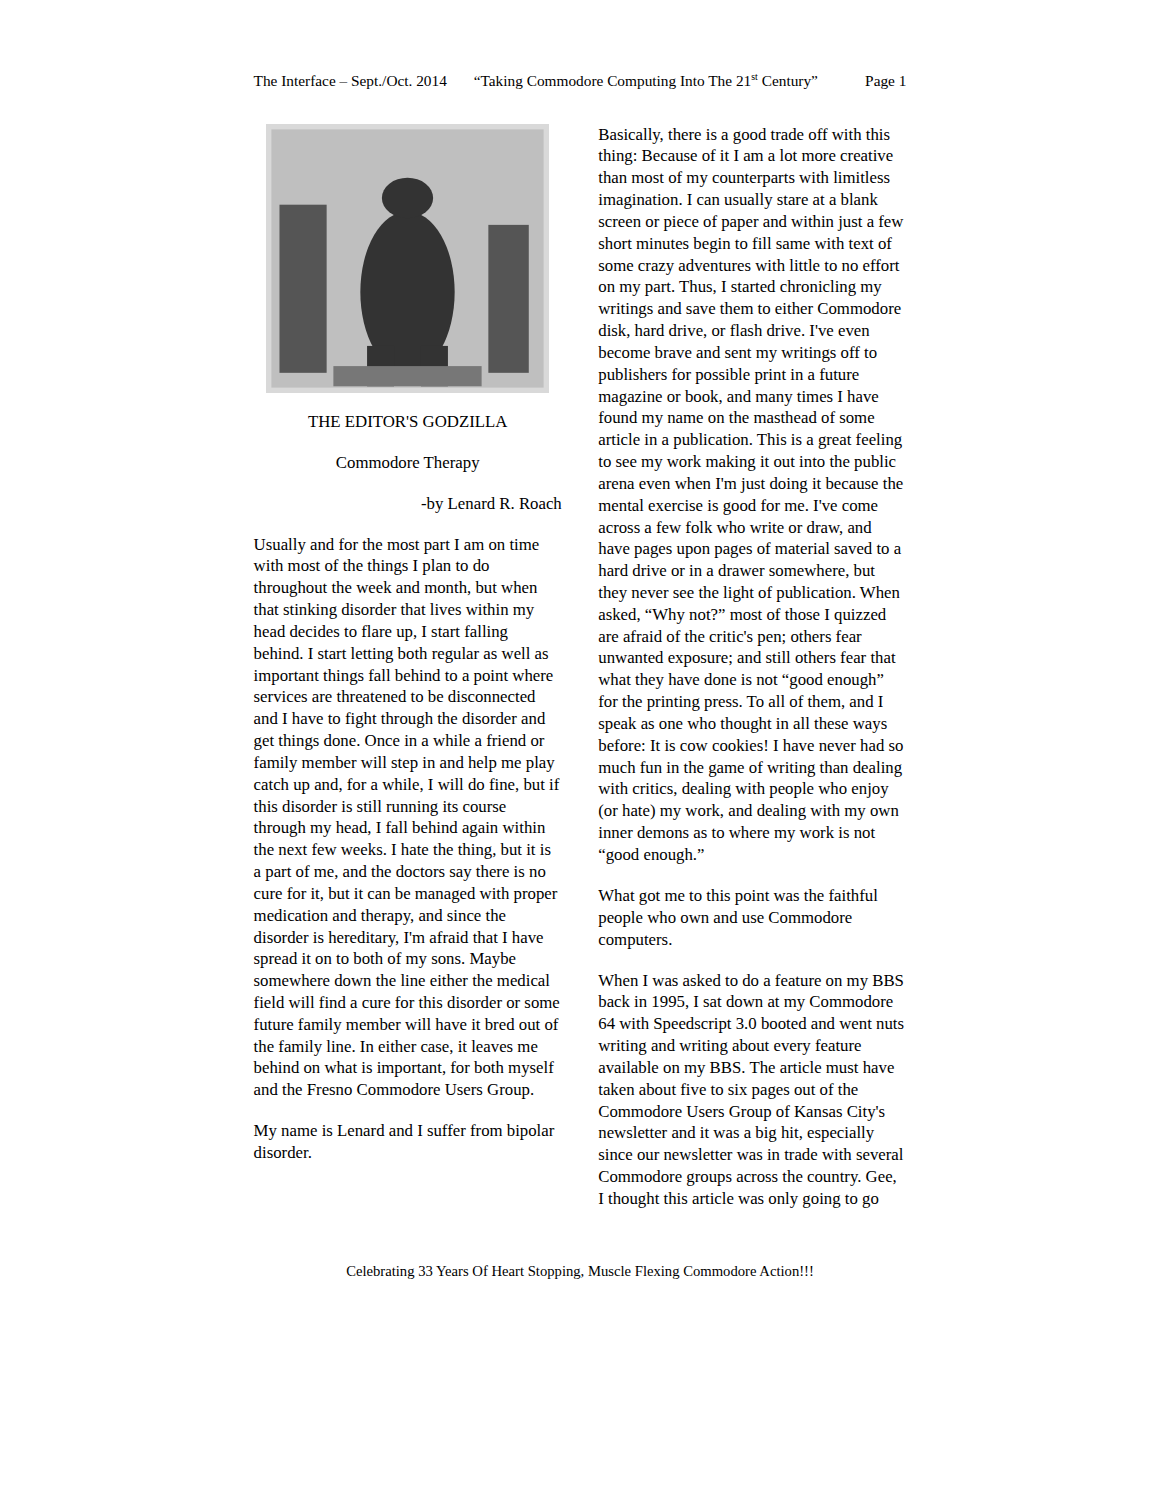The Interface – Sept./Oct. 2014
“Taking Commodore Computing Into The 21st Century”
Page 1
THE EDITOR'S GODZILLA
Commodore Therapy
-by Lenard R. Roach
Usually and for the most part I am on time with most of the things I plan to do throughout the week and month, but when that stinking disorder that lives within my head decides to flare up, I start falling behind. I start letting both regular as well as important things fall behind to a point where services are threatened to be disconnected and I have to fight through the disorder and get things done. Once in a while a friend or family member will step in and help me play catch up and, for a while, I will do fine, but if this disorder is still running its course through my head, I fall behind again within the next few weeks. I hate the thing, but it is a part of me, and the doctors say there is no cure for it, but it can be managed with proper medication and therapy, and since the disorder is hereditary, I'm afraid that I have spread it on to both of my sons. Maybe somewhere down the line either the medical field will find a cure for this disorder or some future family member will have it bred out of the family line. In either case, it leaves me behind on what is important, for both myself and the Fresno Commodore Users Group.
My name is Lenard and I suffer from bipolar disorder.
Basically, there is a good trade off with this thing: Because of it I am a lot more creative than most of my counterparts with limitless imagination. I can usually stare at a blank screen or piece of paper and within just a few short minutes begin to fill same with text of some crazy adventures with little to no effort on my part. Thus, I started chronicling my writings and save them to either Commodore disk, hard drive, or flash drive. I've even become brave and sent my writings off to publishers for possible print in a future magazine or book, and many times I have found my name on the masthead of some article in a publication. This is a great feeling to see my work making it out into the public arena even when I'm just doing it because the mental exercise is good for me. I've come across a few folk who write or draw, and have pages upon pages of material saved to a hard drive or in a drawer somewhere, but they never see the light of publication. When asked, “Why not?” most of those I quizzed are afraid of the critic's pen; others fear unwanted exposure; and still others fear that what they have done is not “good enough” for the printing press. To all of them, and I speak as one who thought in all these ways before: It is cow cookies! I have never had so much fun in the game of writing than dealing with critics, dealing with people who enjoy (or hate) my work, and dealing with my own inner demons as to where my work is not “good enough.”
What got me to this point was the faithful people who own and use Commodore computers.
When I was asked to do a feature on my BBS back in 1995, I sat down at my Commodore 64 with Speedscript 3.0 booted and went nuts writing and writing about every feature available on my BBS. The article must have taken about five to six pages out of the Commodore Users Group of Kansas City's newsletter and it was a big hit, especially since our newsletter was in trade with several Commodore groups across the country. Gee, I thought this article was only going to go
Celebrating 33 Years Of Heart Stopping, Muscle Flexing Commodore Action!!!